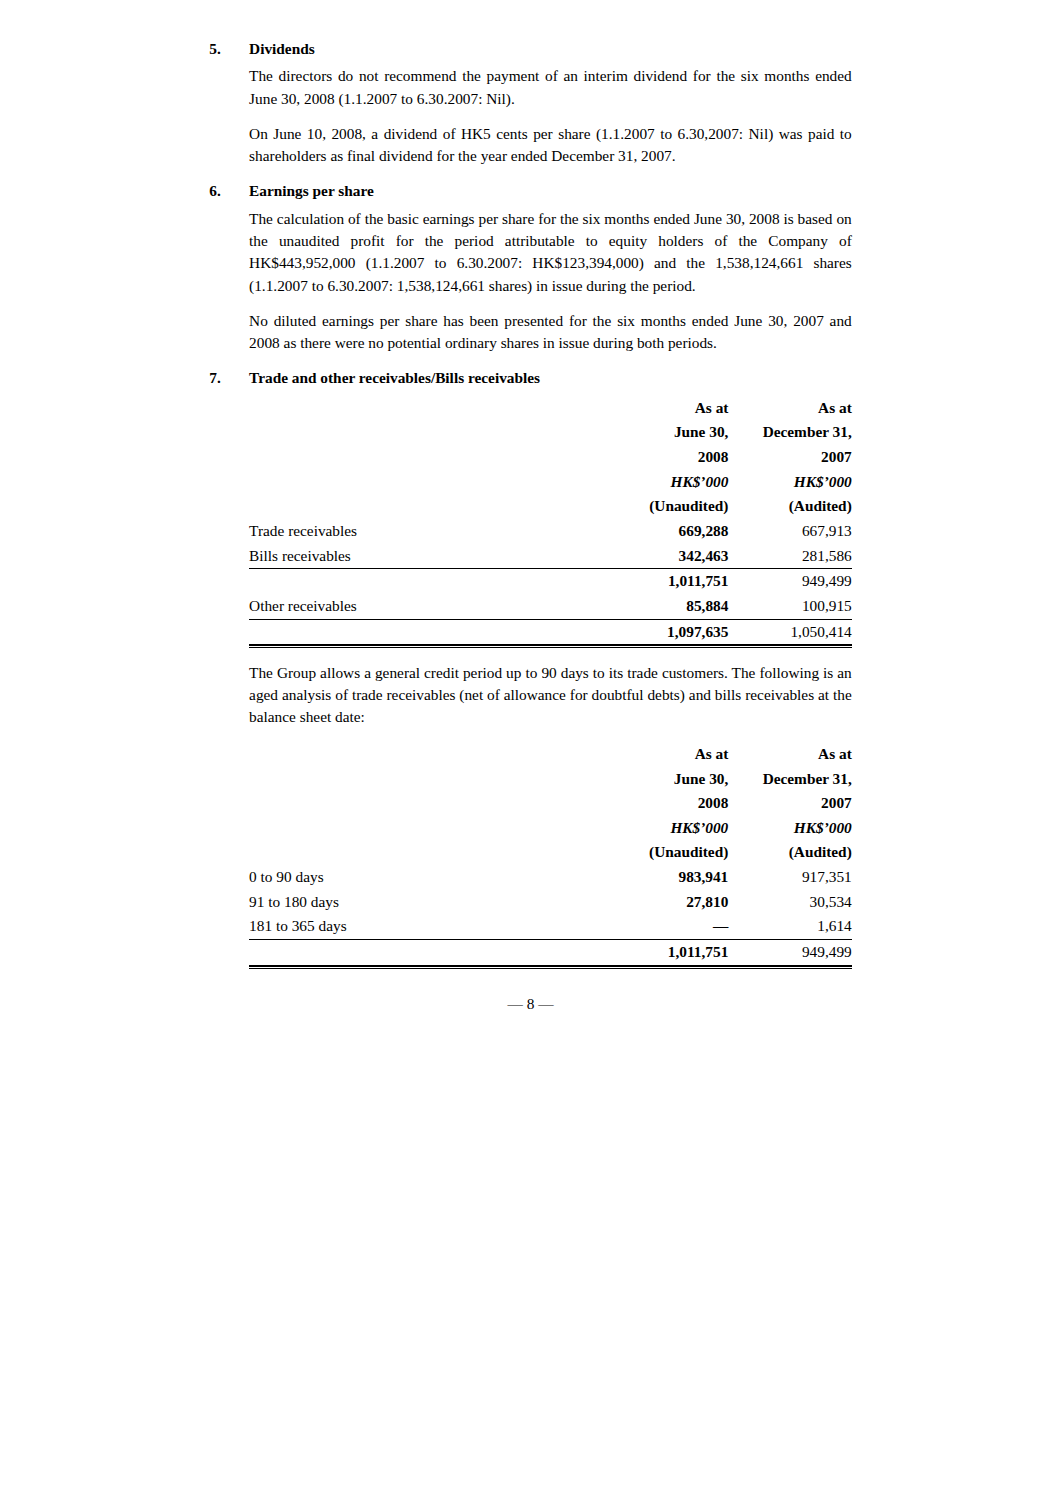5.
Dividends
The directors do not recommend the payment of an interim dividend for the six months ended June 30, 2008 (1.1.2007 to 6.30.2007: Nil).
On June 10, 2008, a dividend of HK5 cents per share (1.1.2007 to 6.30,2007: Nil) was paid to shareholders as final dividend for the year ended December 31, 2007.
6.
Earnings per share
The calculation of the basic earnings per share for the six months ended June 30, 2008 is based on the unaudited profit for the period attributable to equity holders of the Company of HK$443,952,000 (1.1.2007 to 6.30.2007: HK$123,394,000) and the 1,538,124,661 shares (1.1.2007 to 6.30.2007: 1,538,124,661 shares) in issue during the period.
No diluted earnings per share has been presented for the six months ended June 30, 2007 and 2008 as there were no potential ordinary shares in issue during both periods.
7.
Trade and other receivables/Bills receivables
| | As at | As at |
| | June 30, | December 31, |
| | 2008 | 2007 |
| | HK$’000 | HK$’000 |
| | (Unaudited) | (Audited) |
| Trade receivables | 669,288 | 667,913 |
| Bills receivables | 342,463 | 281,586 |
| | 1,011,751 | 949,499 |
| Other receivables | 85,884 | 100,915 |
| | 1,097,635 | 1,050,414 |
The Group allows a general credit period up to 90 days to its trade customers. The following is an aged analysis of trade receivables (net of allowance for doubtful debts) and bills receivables at the balance sheet date:
| | As at | As at |
| | June 30, | December 31, |
| | 2008 | 2007 |
| | HK$’000 | HK$’000 |
| | (Unaudited) | (Audited) |
| 0 to 90 days | 983,941 | 917,351 |
| 91 to 180 days | 27,810 | 30,534 |
| 181 to 365 days | — | 1,614 |
| | 1,011,751 | 949,499 |
— 8 —